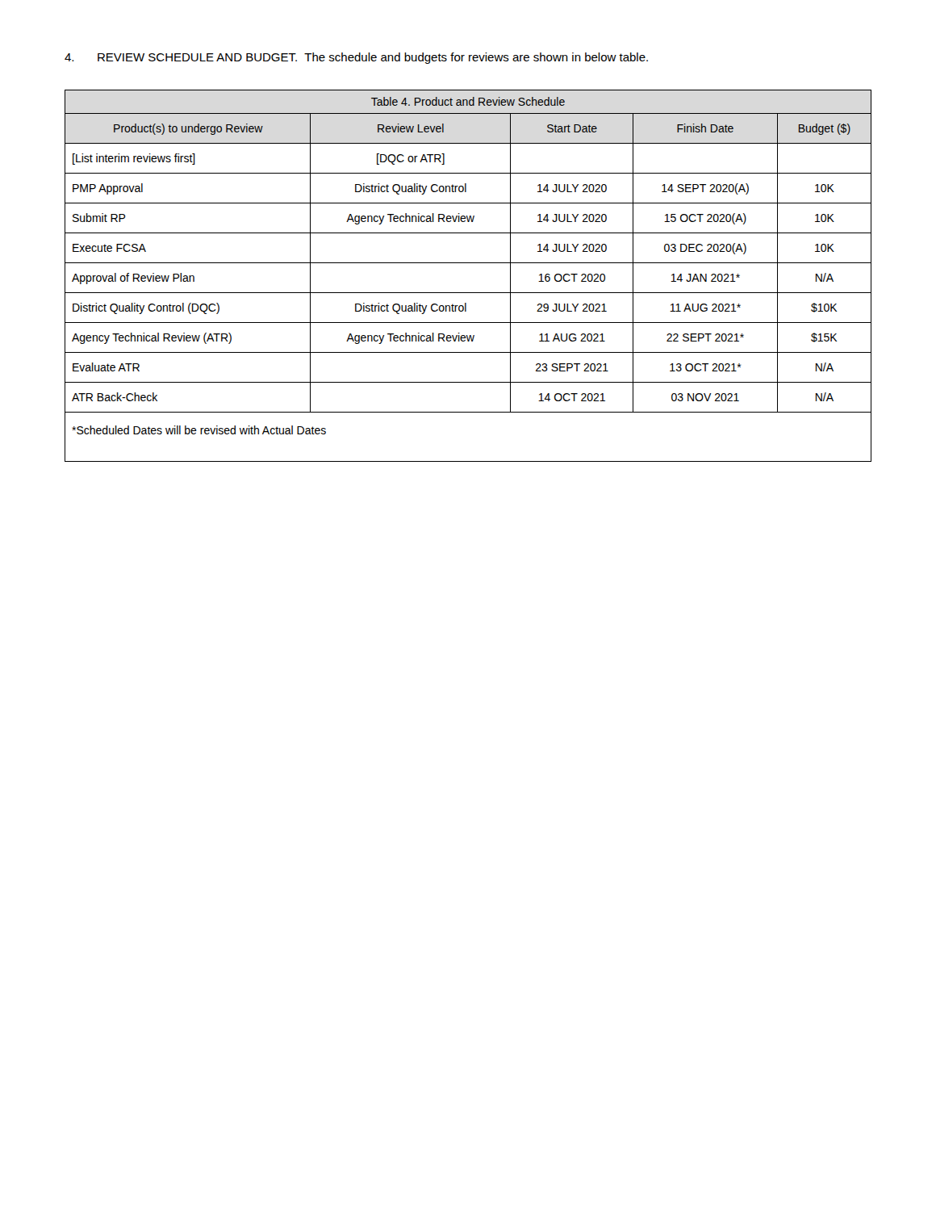4. Review Schedule and Budget. The schedule and budgets for reviews are shown in below table.
Table 4. Product and Review Schedule
| Product(s) to undergo Review | Review Level | Start Date | Finish Date | Budget ($) |
| --- | --- | --- | --- | --- |
| [List interim reviews first] | [DQC or ATR] | | | |
| PMP Approval | District Quality Control | 14 JULY 2020 | 14 SEPT 2020(A) | 10K |
| Submit RP | Agency Technical Review | 14 JULY 2020 | 15 OCT 2020(A) | 10K |
| Execute FCSA | | 14 JULY 2020 | 03 DEC 2020(A) | 10K |
| Approval of Review Plan | | 16 OCT 2020 | 14 JAN 2021* | N/A |
| District Quality Control (DQC) | District Quality Control | 29 JULY 2021 | 11 AUG 2021* | $10K |
| Agency Technical Review (ATR) | Agency Technical Review | 11 AUG 2021 | 22 SEPT 2021* | $15K |
| Evaluate ATR | | 23 SEPT 2021 | 13 OCT 2021* | N/A |
| ATR Back-Check | | 14 OCT 2021 | 03 NOV 2021 | N/A |
| *Scheduled Dates will be revised with Actual Dates |